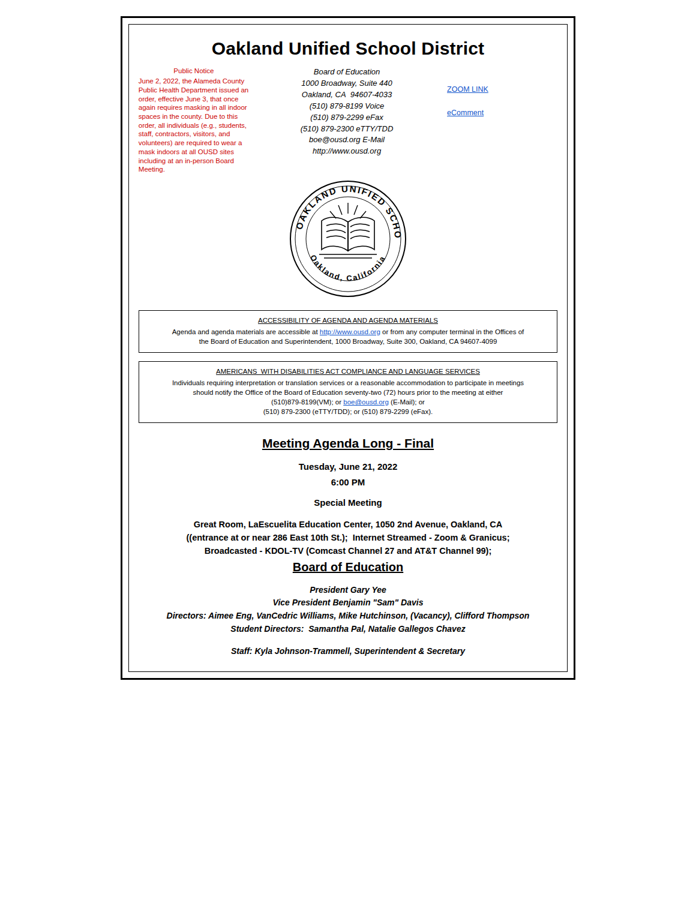Oakland Unified School District
Public Notice June 2, 2022, the Alameda County Public Health Department issued an order, effective June 3, that once again requires masking in all indoor spaces in the county. Due to this order, all individuals (e.g., students, staff, contractors, visitors, and volunteers) are required to wear a mask indoors at all OUSD sites including at an in-person Board Meeting.
Board of Education
1000 Broadway, Suite 440
Oakland, CA 94607-4033
(510) 879-8199 Voice
(510) 879-2299 eFax
(510) 879-2300 eTTY/TDD
boe@ousd.org E-Mail
http://www.ousd.org
ZOOM LINK eComment
OAKLAND UNIFIED SCHOOL Oakland, California
ACCESSIBILITY OF AGENDA AND AGENDA MATERIALS Agenda and agenda materials are accessible at http://www.ousd.org or from any computer terminal in the Offices of
the Board of Education and Superintendent, 1000 Broadway, Suite 300, Oakland, CA 94607-4099
AMERICANS WITH DISABILITIES ACT COMPLIANCE AND LANGUAGE SERVICES Individuals requiring interpretation or translation services or a reasonable accommodation to participate in meetings
should notify the Office of the Board of Education seventy-two (72) hours prior to the meeting at either
(510)879-8199(VM); or boe@ousd.org (E-Mail); or
(510) 879-2300 (eTTY/TDD); or (510) 879-2299 (eFax).
Meeting Agenda Long - Final
Tuesday, June 21, 2022
6:00 PM
Special Meeting
Great Room, LaEscuelita Education Center, 1050 2nd Avenue, Oakland, CA
((entrance at or near 286 East 10th St.); Internet Streamed - Zoom & Granicus;
Broadcasted - KDOL-TV (Comcast Channel 27 and AT&T Channel 99);
Board of Education
President Gary Yee
Vice President Benjamin "Sam" Davis
Directors: Aimee Eng, VanCedric Williams, Mike Hutchinson, (Vacancy), Clifford Thompson
Student Directors: Samantha Pal, Natalie Gallegos Chavez
Staff: Kyla Johnson-Trammell, Superintendent & Secretary